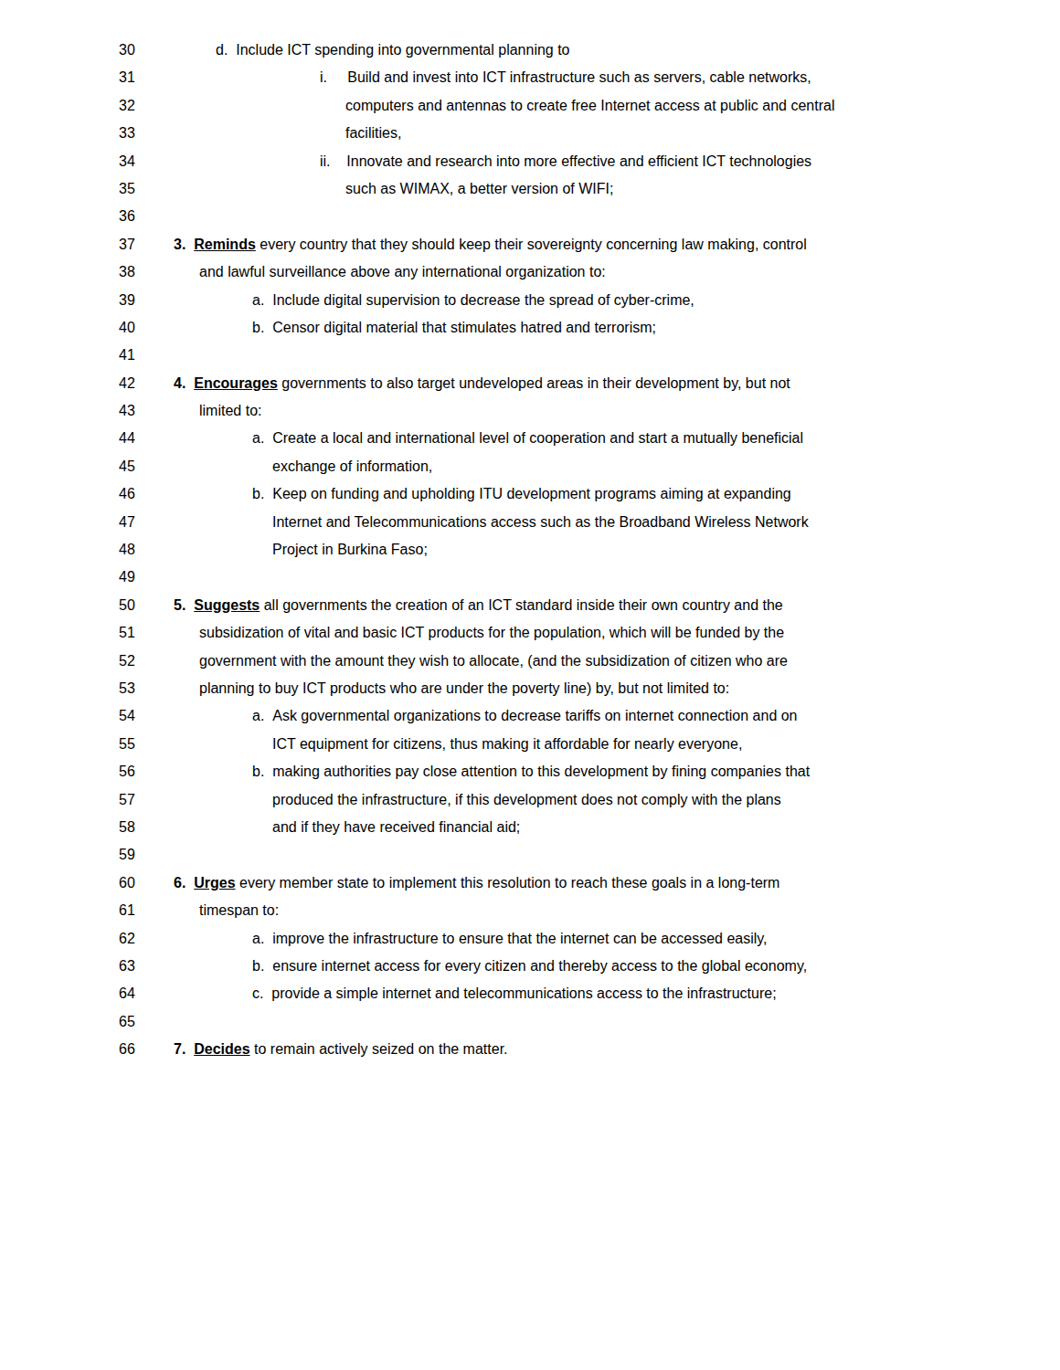| 30 | d. Include ICT spending into governmental planning to |
| 31 | i. Build and invest into ICT infrastructure such as servers, cable networks, |
| 32 | computers and antennas to create free Internet access at public and central |
| 33 | facilities, |
| 34 | ii. Innovate and research into more effective and efficient ICT technologies |
| 35 | such as WIMAX, a better version of WIFI; |
| 36 | |
| 37 | 3. Reminds every country that they should keep their sovereignty concerning law making, control |
| 38 | and lawful surveillance above any international organization to: |
| 39 | a. Include digital supervision to decrease the spread of cyber-crime, |
| 40 | b. Censor digital material that stimulates hatred and terrorism; |
| 41 | |
| 42 | 4. Encourages governments to also target undeveloped areas in their development by, but not |
| 43 | limited to: |
| 44 | a. Create a local and international level of cooperation and start a mutually beneficial |
| 45 | exchange of information, |
| 46 | b. Keep on funding and upholding ITU development programs aiming at expanding |
| 47 | Internet and Telecommunications access such as the Broadband Wireless Network |
| 48 | Project in Burkina Faso; |
| 49 | |
| 50 | 5. Suggests all governments the creation of an ICT standard inside their own country and the |
| 51 | subsidization of vital and basic ICT products for the population, which will be funded by the |
| 52 | government with the amount they wish to allocate, (and the subsidization of citizen who are |
| 53 | planning to buy ICT products who are under the poverty line) by, but not limited to: |
| 54 | a. Ask governmental organizations to decrease tariffs on internet connection and on |
| 55 | ICT equipment for citizens, thus making it affordable for nearly everyone, |
| 56 | b. making authorities pay close attention to this development by fining companies that |
| 57 | produced the infrastructure, if this development does not comply with the plans |
| 58 | and if they have received financial aid; |
| 59 | |
| 60 | 6. Urges every member state to implement this resolution to reach these goals in a long-term |
| 61 | timespan to: |
| 62 | a. improve the infrastructure to ensure that the internet can be accessed easily, |
| 63 | b. ensure internet access for every citizen and thereby access to the global economy, |
| 64 | c. provide a simple internet and telecommunications access to the infrastructure; |
| 65 | |
| 66 | 7. Decides to remain actively seized on the matter. |